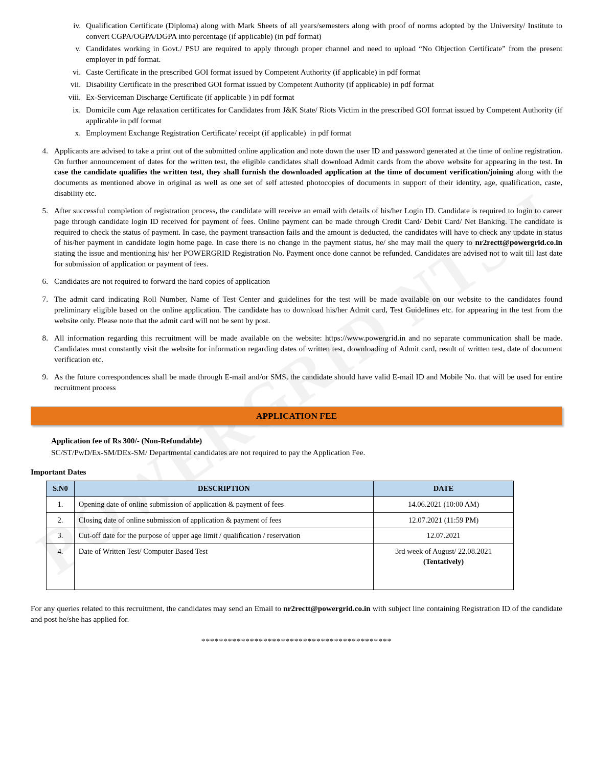POWERGRID NTSII
iv. Qualification Certificate (Diploma) along with Mark Sheets of all years/semesters along with proof of norms adopted by the University/ Institute to convert CGPA/OGPA/DGPA into percentage (if applicable) (in pdf format)
v. Candidates working in Govt./ PSU are required to apply through proper channel and need to upload “No Objection Certificate” from the present employer in pdf format.
vi. Caste Certificate in the prescribed GOI format issued by Competent Authority (if applicable) in pdf format
vii. Disability Certificate in the prescribed GOI format issued by Competent Authority (if applicable) in pdf format
viii. Ex-Serviceman Discharge Certificate (if applicable ) in pdf format
ix. Domicile cum Age relaxation certificates for Candidates from J&K State/ Riots Victim in the prescribed GOI format issued by Competent Authority (if applicable in pdf format
x. Employment Exchange Registration Certificate/ receipt (if applicable) in pdf format
4. Applicants are advised to take a print out of the submitted online application and note down the user ID and password generated at the time of online registration. On further announcement of dates for the written test, the eligible candidates shall download Admit cards from the above website for appearing in the test. In case the candidate qualifies the written test, they shall furnish the downloaded application at the time of document verification/joining along with the documents as mentioned above in original as well as one set of self attested photocopies of documents in support of their identity, age, qualification, caste, disability etc.
5. After successful completion of registration process, the candidate will receive an email with details of his/her Login ID. Candidate is required to login to career page through candidate login ID received for payment of fees. Online payment can be made through Credit Card/ Debit Card/ Net Banking. The candidate is required to check the status of payment. In case, the payment transaction fails and the amount is deducted, the candidates will have to check any update in status of his/her payment in candidate login home page. In case there is no change in the payment status, he/ she may mail the query to nr2rectt@powergrid.co.in stating the issue and mentioning his/ her POWERGRID Registration No. Payment once done cannot be refunded. Candidates are advised not to wait till last date for submission of application or payment of fees.
6. Candidates are not required to forward the hard copies of application
7. The admit card indicating Roll Number, Name of Test Center and guidelines for the test will be made available on our website to the candidates found preliminary eligible based on the online application. The candidate has to download his/her Admit card, Test Guidelines etc. for appearing in the test from the website only. Please note that the admit card will not be sent by post.
8. All information regarding this recruitment will be made available on the website: https://www.powergrid.in and no separate communication shall be made. Candidates must constantly visit the website for information regarding dates of written test, downloading of Admit card, result of written test, date of document verification etc.
9. As the future correspondences shall be made through E-mail and/or SMS, the candidate should have valid E-mail ID and Mobile No. that will be used for entire recruitment process
APPLICATION FEE
Application fee of Rs 300/- (Non-Refundable)
SC/ST/PwD/Ex-SM/DEx-SM/ Departmental candidates are not required to pay the Application Fee.
Important Dates
| S.N0 | DESCRIPTION | DATE |
| --- | --- | --- |
| 1. | Opening date of online submission of application & payment of fees | 14.06.2021 (10:00 AM) |
| 2. | Closing date of online submission of application & payment of fees | 12.07.2021 (11:59 PM) |
| 3. | Cut-off date for the purpose of upper age limit / qualification / reservation | 12.07.2021 |
| 4. | Date of Written Test/ Computer Based Test | 3rd week of August/ 22.08.2021 (Tentatively) |
For any queries related to this recruitment, the candidates may send an Email to nr2rectt@powergrid.co.in with subject line containing Registration ID of the candidate and post he/she has applied for.
*******************************************